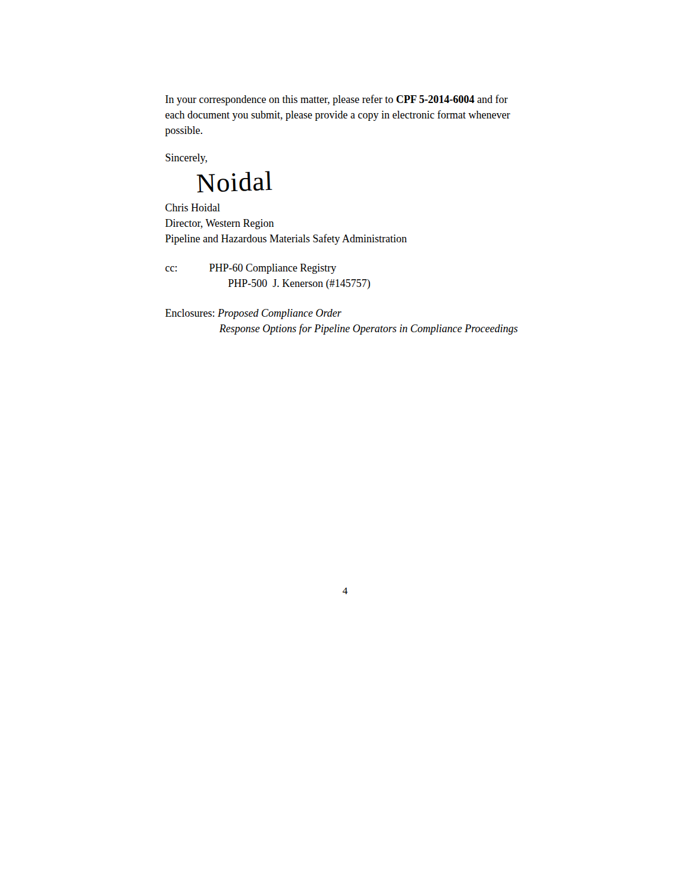In your correspondence on this matter, please refer to CPF 5-2014-6004 and for each document you submit, please provide a copy in electronic format whenever possible.
Sincerely,
Noidal
Chris Hoidal
Director, Western Region
Pipeline and Hazardous Materials Safety Administration
cc: PHP-60 Compliance Registry
PHP-500 J. Kenerson (#145757)
Enclosures: Proposed Compliance Order
Response Options for Pipeline Operators in Compliance Proceedings
4